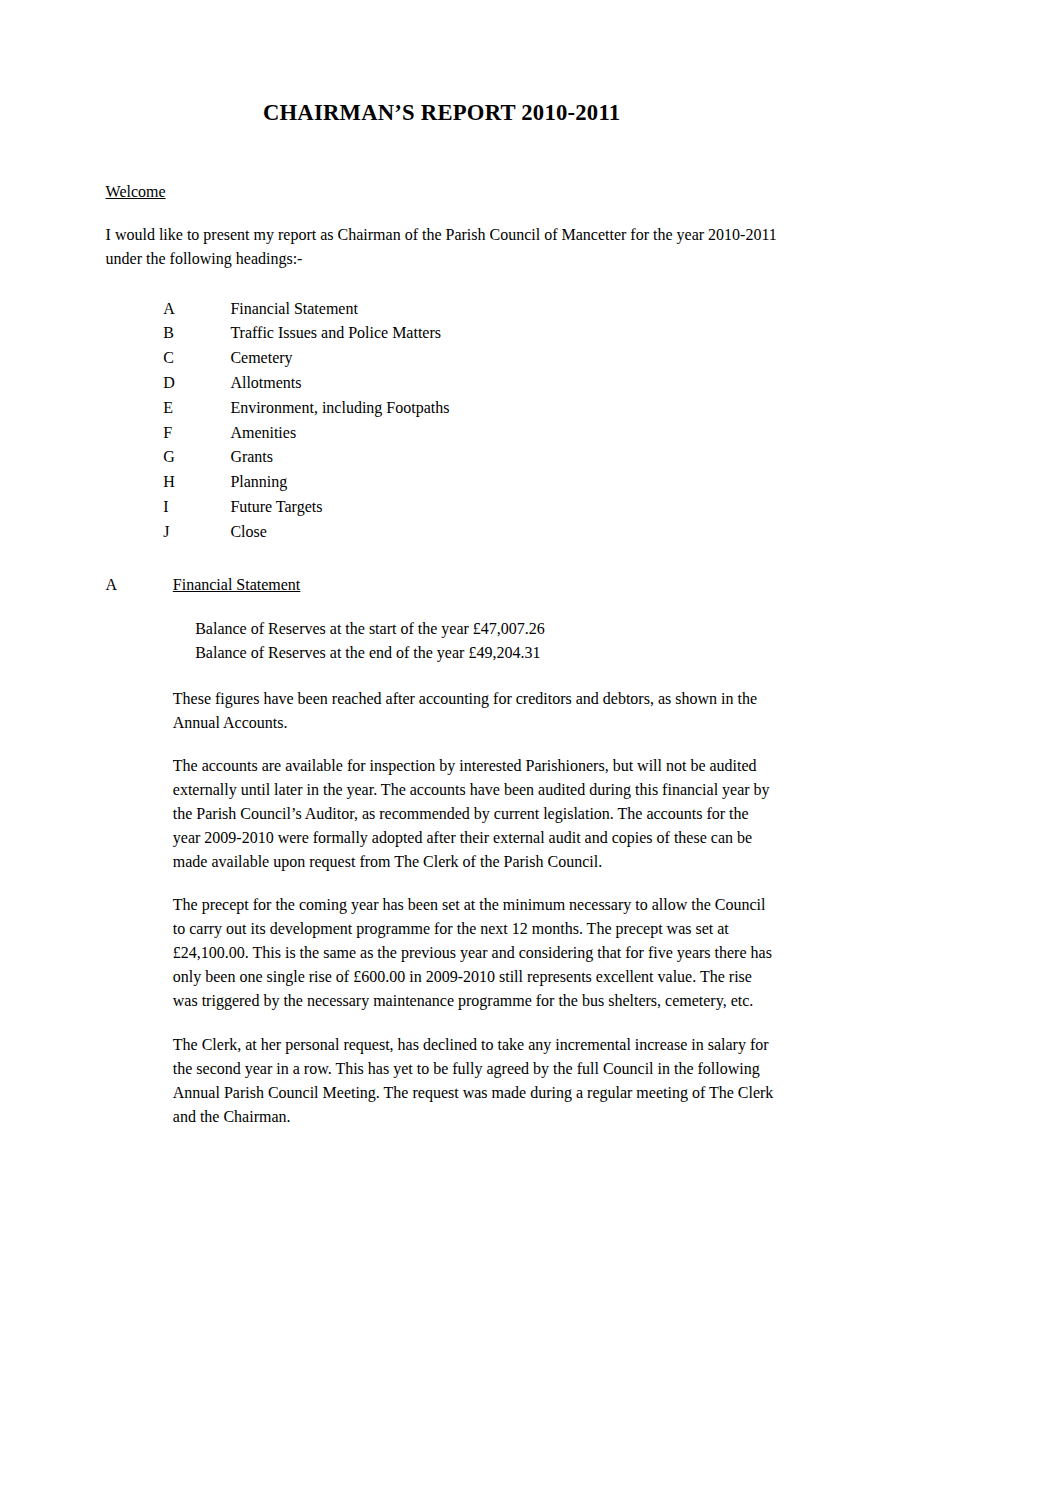CHAIRMAN’S REPORT 2010-2011
Welcome
I would like to present my report as Chairman of the Parish Council of Mancetter for the year 2010-2011 under the following headings:-
| A | Financial Statement |
| B | Traffic Issues and Police Matters |
| C | Cemetery |
| D | Allotments |
| E | Environment, including Footpaths |
| F | Amenities |
| G | Grants |
| H | Planning |
| I | Future Targets |
| J | Close |
A Financial Statement
Balance of Reserves at the start of the year £47,007.26
Balance of Reserves at the end of the year £49,204.31
These figures have been reached after accounting for creditors and debtors, as shown in the Annual Accounts.
The accounts are available for inspection by interested Parishioners, but will not be audited externally until later in the year. The accounts have been audited during this financial year by the Parish Council’s Auditor, as recommended by current legislation. The accounts for the year 2009-2010 were formally adopted after their external audit and copies of these can be made available upon request from The Clerk of the Parish Council.
The precept for the coming year has been set at the minimum necessary to allow the Council to carry out its development programme for the next 12 months. The precept was set at £24,100.00. This is the same as the previous year and considering that for five years there has only been one single rise of £600.00 in 2009-2010 still represents excellent value. The rise was triggered by the necessary maintenance programme for the bus shelters, cemetery, etc.
The Clerk, at her personal request, has declined to take any incremental increase in salary for the second year in a row. This has yet to be fully agreed by the full Council in the following Annual Parish Council Meeting. The request was made during a regular meeting of The Clerk and the Chairman.